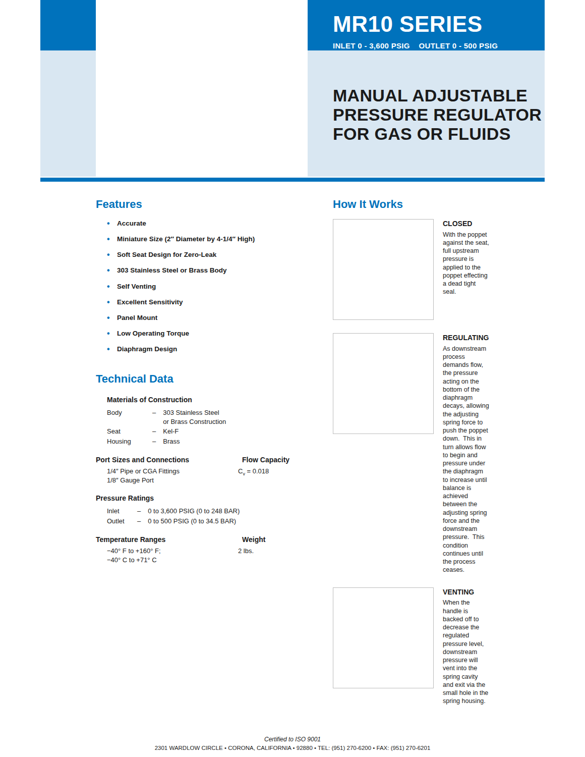MR10 SERIES
INLET 0 - 3,600 PSIG OUTLET 0 - 500 PSIG
MANUAL ADJUSTABLE
PRESSURE REGULATOR
FOR GAS OR FLUIDS
Features
Accurate
Miniature Size (2″ Diameter by 4-1/4″ High)
Soft Seat Design for Zero-Leak
303 Stainless Steel or Brass Body
Self Venting
Excellent Sensitivity
Panel Mount
Low Operating Torque
Diaphragm Design
Technical Data
Materials of Construction
| Body | – | 303 Stainless Steel or Brass Construction |
| Seat | – | Kel-F |
| Housing | – | Brass |
Port Sizes and Connections
Flow Capacity
1/4″ Pipe or CGA Fittings
1/8″ Gauge Port
Cv = 0.018
Pressure Ratings
| Inlet | – | 0 to 3,600 PSIG (0 to 248 BAR) |
| Outlet | – | 0 to 500 PSIG (0 to 34.5 BAR) |
Temperature Ranges
Weight
−40° F to +160° F;
−40° C to +71° C
2 lbs.
How It Works
CLOSED
With the poppet against the seat, full upstream pressure is applied to the poppet effecting a dead tight seal.
REGULATING
As downstream process demands flow, the pressure acting on the bottom of the diaphragm decays, allowing the adjusting spring force to push the poppet down. This in turn allows flow to begin and pressure under the diaphragm to increase until balance is achieved between the adjusting spring force and the downstream pressure. This condition continues until the process ceases.
VENTING
When the handle is backed off to decrease the regulated pressure level, downstream pressure will vent into the spring cavity and exit via the small hole in the spring housing.
Certified to ISO 9001
2301 WARDLOW CIRCLE • CORONA, CALIFORNIA • 92880 • TEL: (951) 270-6200 • FAX: (951) 270-6201